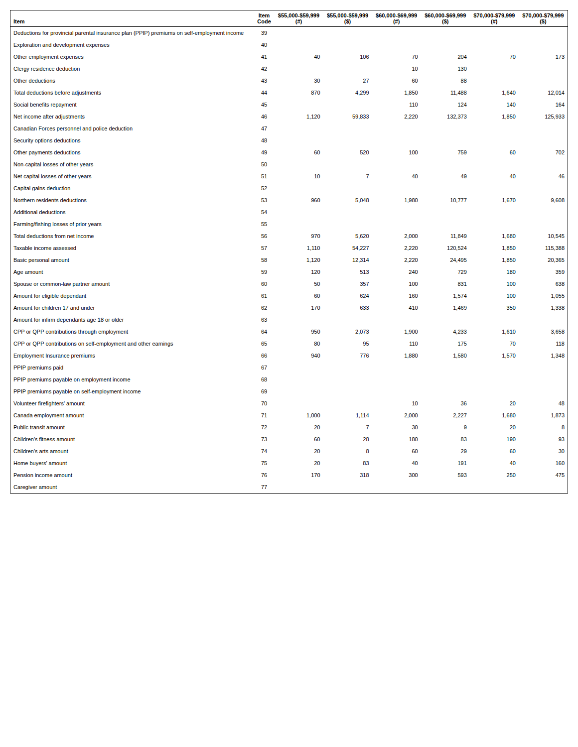| Item | Item Code | $55,000-$59,999 (#) | $55,000-$59,999 ($) | $60,000-$69,999 (#) | $60,000-$69,999 ($) | $70,000-$79,999 (#) | $70,000-$79,999 ($) |
| --- | --- | --- | --- | --- | --- | --- | --- |
| Deductions for provincial parental insurance plan (PPIP) premiums on self-employment income | 39 | | | | | | |
| Exploration and development expenses | 40 | | | | | | |
| Other employment expenses | 41 | 40 | 106 | 70 | 204 | 70 | 173 |
| Clergy residence deduction | 42 | | | 10 | 130 | | |
| Other deductions | 43 | 30 | 27 | 60 | 88 | | |
| Total deductions before adjustments | 44 | 870 | 4,299 | 1,850 | 11,488 | 1,640 | 12,014 |
| Social benefits repayment | 45 | | | 110 | 124 | 140 | 164 |
| Net income after adjustments | 46 | 1,120 | 59,833 | 2,220 | 132,373 | 1,850 | 125,933 |
| Canadian Forces personnel and police deduction | 47 | | | | | | |
| Security options deductions | 48 | | | | | | |
| Other payments deductions | 49 | 60 | 520 | 100 | 759 | 60 | 702 |
| Non-capital losses of other years | 50 | | | | | | |
| Net capital losses of other years | 51 | 10 | 7 | 40 | 49 | 40 | 46 |
| Capital gains deduction | 52 | | | | | | |
| Northern residents deductions | 53 | 960 | 5,048 | 1,980 | 10,777 | 1,670 | 9,608 |
| Additional deductions | 54 | | | | | | |
| Farming/fishing losses of prior years | 55 | | | | | | |
| Total deductions from net income | 56 | 970 | 5,620 | 2,000 | 11,849 | 1,680 | 10,545 |
| Taxable income assessed | 57 | 1,110 | 54,227 | 2,220 | 120,524 | 1,850 | 115,388 |
| Basic personal amount | 58 | 1,120 | 12,314 | 2,220 | 24,495 | 1,850 | 20,365 |
| Age amount | 59 | 120 | 513 | 240 | 729 | 180 | 359 |
| Spouse or common-law partner amount | 60 | 50 | 357 | 100 | 831 | 100 | 638 |
| Amount for eligible dependant | 61 | 60 | 624 | 160 | 1,574 | 100 | 1,055 |
| Amount for children 17 and under | 62 | 170 | 633 | 410 | 1,469 | 350 | 1,338 |
| Amount for infirm dependants age 18 or older | 63 | | | | | | |
| CPP or QPP contributions through employment | 64 | 950 | 2,073 | 1,900 | 4,233 | 1,610 | 3,658 |
| CPP or QPP contributions on self-employment and other earnings | 65 | 80 | 95 | 110 | 175 | 70 | 118 |
| Employment Insurance premiums | 66 | 940 | 776 | 1,880 | 1,580 | 1,570 | 1,348 |
| PPIP premiums paid | 67 | | | | | | |
| PPIP premiums payable on employment income | 68 | | | | | | |
| PPIP premiums payable on self-employment income | 69 | | | | | | |
| Volunteer firefighters' amount | 70 | | | 10 | 36 | 20 | 48 |
| Canada employment amount | 71 | 1,000 | 1,114 | 2,000 | 2,227 | 1,680 | 1,873 |
| Public transit amount | 72 | 20 | 7 | 30 | 9 | 20 | 8 |
| Children's fitness amount | 73 | 60 | 28 | 180 | 83 | 190 | 93 |
| Children's arts amount | 74 | 20 | 8 | 60 | 29 | 60 | 30 |
| Home buyers' amount | 75 | 20 | 83 | 40 | 191 | 40 | 160 |
| Pension income amount | 76 | 170 | 318 | 300 | 593 | 250 | 475 |
| Caregiver amount | 77 | | | | | | |